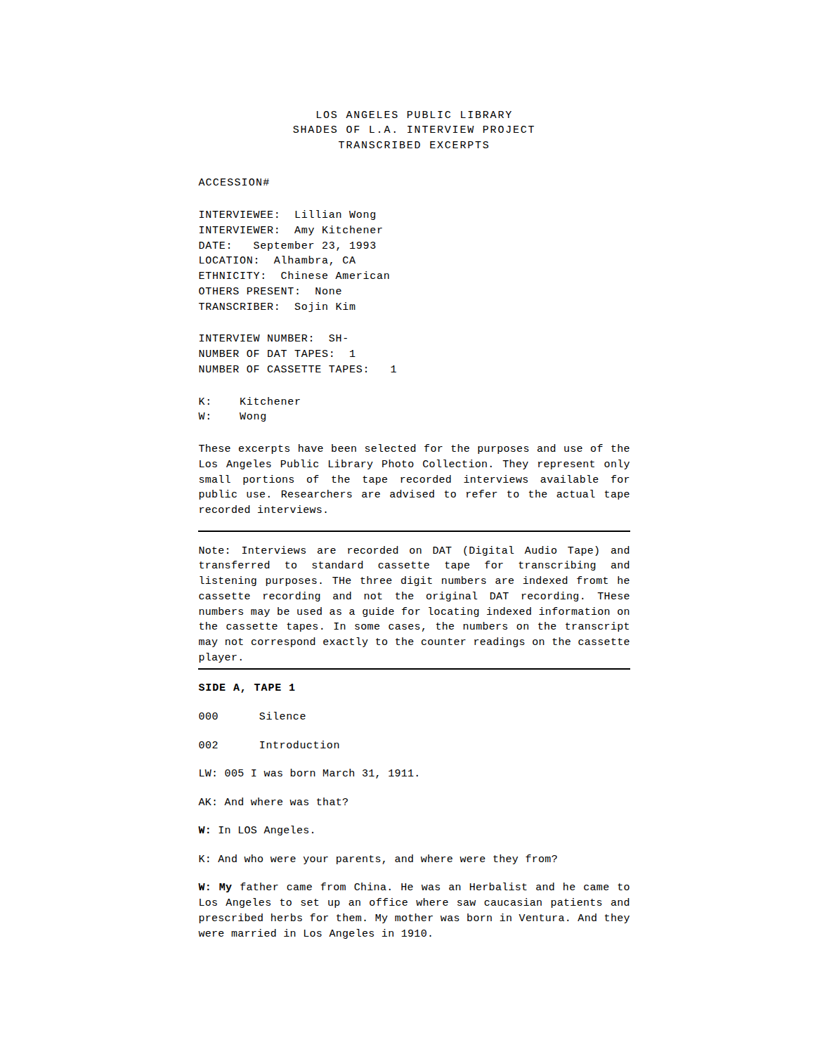LOS ANGELES PUBLIC LIBRARY
SHADES OF L.A. INTERVIEW PROJECT
TRANSCRIBED EXCERPTS
ACCESSION#
INTERVIEWEE: Lillian Wong
INTERVIEWER: Amy Kitchener
DATE: September 23, 1993
LOCATION: Alhambra, CA
ETHNICITY: Chinese American
OTHERS PRESENT: None
TRANSCRIBER: Sojin Kim
INTERVIEW NUMBER: SH-
NUMBER OF DAT TAPES: 1
NUMBER OF CASSETTE TAPES: 1
K: Kitchener
W: Wong
These excerpts have been selected for the purposes and use of the Los Angeles Public Library Photo Collection. They represent only small portions of the tape recorded interviews available for public use. Researchers are advised to refer to the actual tape recorded interviews.
Note: Interviews are recorded on DAT (Digital Audio Tape) and transferred to standard cassette tape for transcribing and listening purposes. THe three digit numbers are indexed fromt he cassette recording and not the original DAT recording. THese numbers may be used as a guide for locating indexed information on the cassette tapes. In some cases, the numbers on the transcript may not correspond exactly to the counter readings on the cassette player.
SIDE A, TAPE 1
000 Silence
002 Introduction
LW: 005 I was born March 31, 1911.
AK: And where was that?
W: In LOS Angeles.
K: And who were your parents, and where were they from?
W: My father came from China. He was an Herbalist and he came to Los Angeles to set up an office where saw caucasian patients and prescribed herbs for them. My mother was born in Ventura. And they were married in Los Angeles in 1910.